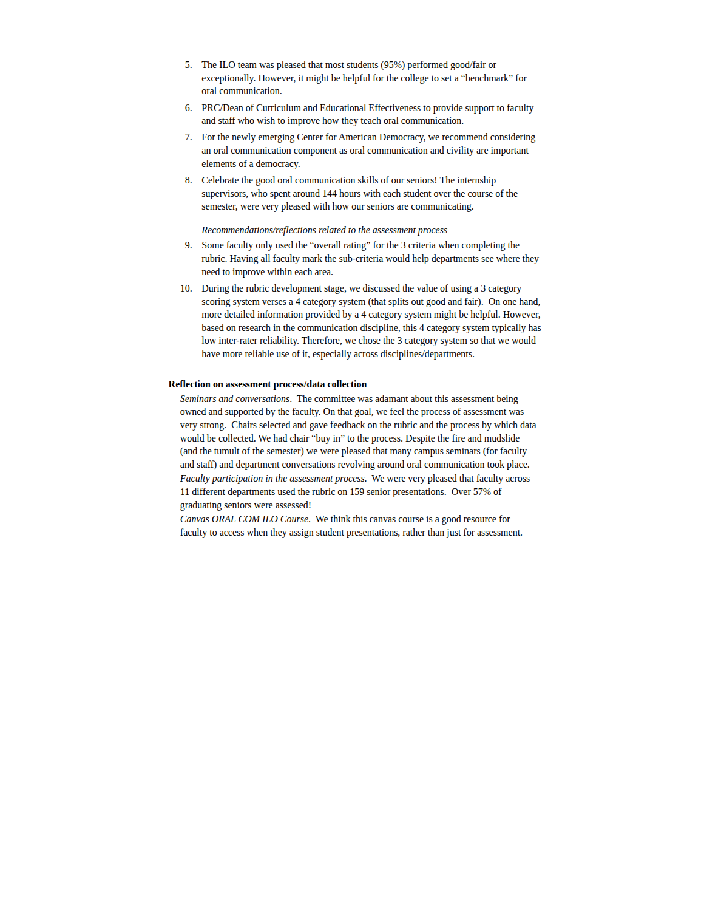The ILO team was pleased that most students (95%) performed good/fair or exceptionally. However, it might be helpful for the college to set a “benchmark” for oral communication.
PRC/Dean of Curriculum and Educational Effectiveness to provide support to faculty and staff who wish to improve how they teach oral communication.
For the newly emerging Center for American Democracy, we recommend considering an oral communication component as oral communication and civility are important elements of a democracy.
Celebrate the good oral communication skills of our seniors! The internship supervisors, who spent around 144 hours with each student over the course of the semester, were very pleased with how our seniors are communicating.
Recommendations/reflections related to the assessment process
Some faculty only used the “overall rating” for the 3 criteria when completing the rubric. Having all faculty mark the sub-criteria would help departments see where they need to improve within each area.
During the rubric development stage, we discussed the value of using a 3 category scoring system verses a 4 category system (that splits out good and fair). On one hand, more detailed information provided by a 4 category system might be helpful. However, based on research in the communication discipline, this 4 category system typically has low inter-rater reliability. Therefore, we chose the 3 category system so that we would have more reliable use of it, especially across disciplines/departments.
Reflection on assessment process/data collection
Seminars and conversations. The committee was adamant about this assessment being owned and supported by the faculty. On that goal, we feel the process of assessment was very strong. Chairs selected and gave feedback on the rubric and the process by which data would be collected. We had chair “buy in” to the process. Despite the fire and mudslide (and the tumult of the semester) we were pleased that many campus seminars (for faculty and staff) and department conversations revolving around oral communication took place.
Faculty participation in the assessment process. We were very pleased that faculty across 11 different departments used the rubric on 159 senior presentations. Over 57% of graduating seniors were assessed!
Canvas ORAL COM ILO Course. We think this canvas course is a good resource for faculty to access when they assign student presentations, rather than just for assessment.